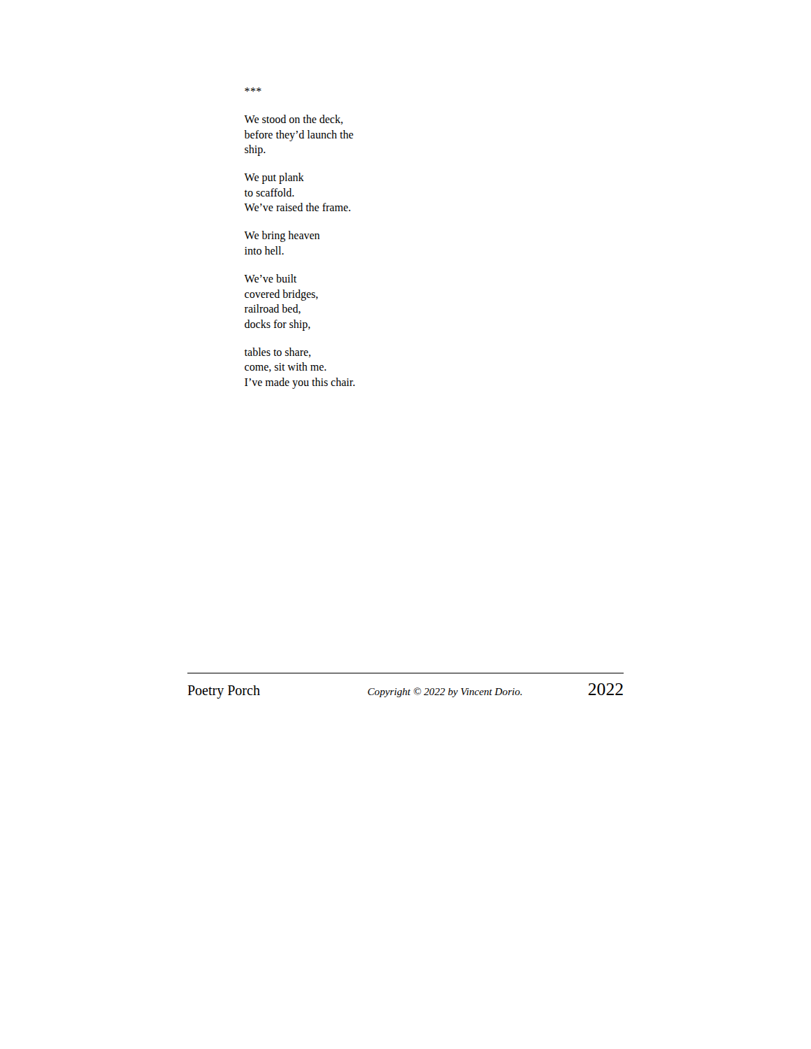***
We stood on the deck,
before they’d launch the
ship.
We put plank
to scaffold.
We’ve raised the frame.
We bring heaven
into hell.
We’ve built
covered bridges,
railroad bed,
docks for ship,
tables to share,
come, sit with me.
I’ve made you this chair.
Poetry Porch Copyright © 2022 by Vincent Dorio. 2022